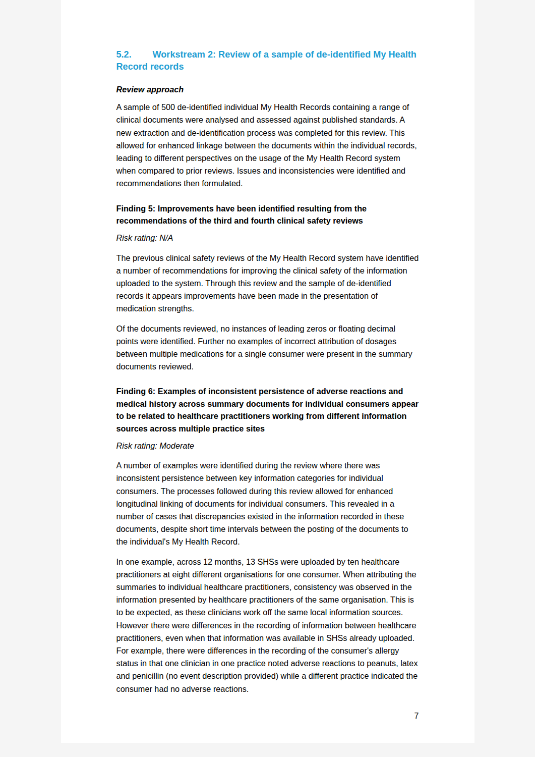5.2. Workstream 2: Review of a sample of de-identified My Health Record records
Review approach
A sample of 500 de-identified individual My Health Records containing a range of clinical documents were analysed and assessed against published standards. A new extraction and de-identification process was completed for this review. This allowed for enhanced linkage between the documents within the individual records, leading to different perspectives on the usage of the My Health Record system when compared to prior reviews. Issues and inconsistencies were identified and recommendations then formulated.
Finding 5: Improvements have been identified resulting from the recommendations of the third and fourth clinical safety reviews
Risk rating: N/A
The previous clinical safety reviews of the My Health Record system have identified a number of recommendations for improving the clinical safety of the information uploaded to the system. Through this review and the sample of de-identified records it appears improvements have been made in the presentation of medication strengths.
Of the documents reviewed, no instances of leading zeros or floating decimal points were identified. Further no examples of incorrect attribution of dosages between multiple medications for a single consumer were present in the summary documents reviewed.
Finding 6: Examples of inconsistent persistence of adverse reactions and medical history across summary documents for individual consumers appear to be related to healthcare practitioners working from different information sources across multiple practice sites
Risk rating: Moderate
A number of examples were identified during the review where there was inconsistent persistence between key information categories for individual consumers. The processes followed during this review allowed for enhanced longitudinal linking of documents for individual consumers. This revealed in a number of cases that discrepancies existed in the information recorded in these documents, despite short time intervals between the posting of the documents to the individual's My Health Record.
In one example, across 12 months, 13 SHSs were uploaded by ten healthcare practitioners at eight different organisations for one consumer. When attributing the summaries to individual healthcare practitioners, consistency was observed in the information presented by healthcare practitioners of the same organisation. This is to be expected, as these clinicians work off the same local information sources. However there were differences in the recording of information between healthcare practitioners, even when that information was available in SHSs already uploaded. For example, there were differences in the recording of the consumer's allergy status in that one clinician in one practice noted adverse reactions to peanuts, latex and penicillin (no event description provided) while a different practice indicated the consumer had no adverse reactions.
7